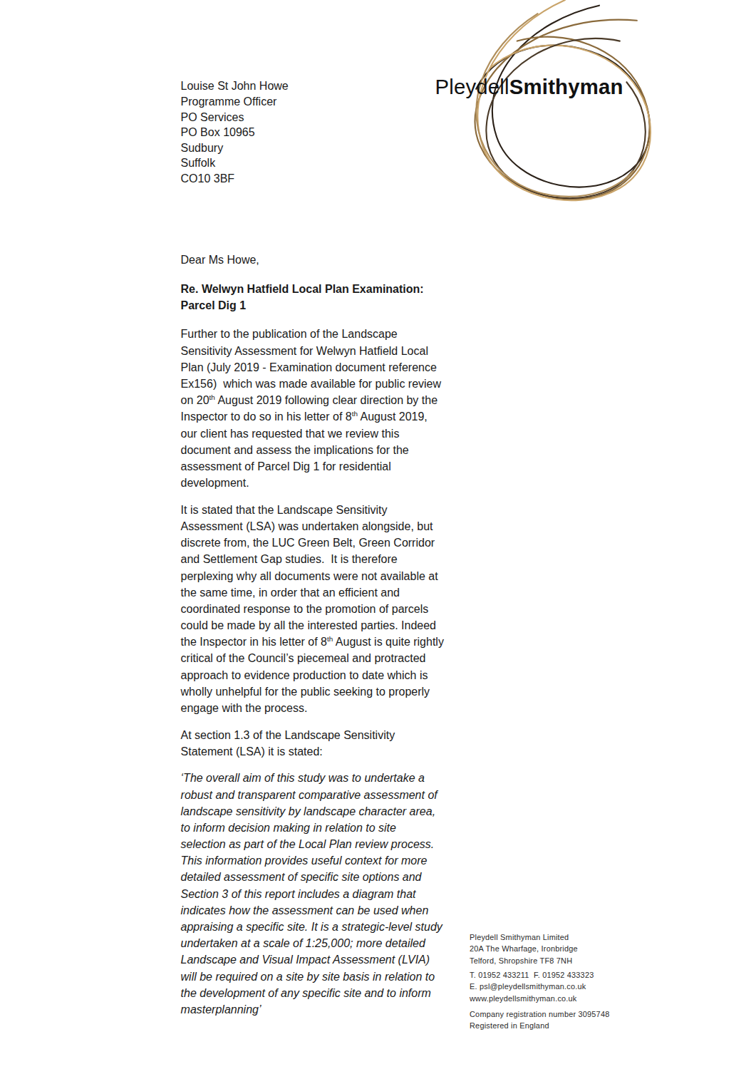Pleydell Smithyman
Louise St John Howe
Programme Officer
PO Services
PO Box 10965
Sudbury
Suffolk
CO10 3BF
Dear Ms Howe,
Re. Welwyn Hatfield Local Plan Examination: Parcel Dig 1
Further to the publication of the Landscape Sensitivity Assessment for Welwyn Hatfield Local Plan (July 2019 - Examination document reference Ex156) which was made available for public review on 20th August 2019 following clear direction by the Inspector to do so in his letter of 8th August 2019, our client has requested that we review this document and assess the implications for the assessment of Parcel Dig 1 for residential development.
It is stated that the Landscape Sensitivity Assessment (LSA) was undertaken alongside, but discrete from, the LUC Green Belt, Green Corridor and Settlement Gap studies. It is therefore perplexing why all documents were not available at the same time, in order that an efficient and coordinated response to the promotion of parcels could be made by all the interested parties. Indeed the Inspector in his letter of 8th August is quite rightly critical of the Council’s piecemeal and protracted approach to evidence production to date which is wholly unhelpful for the public seeking to properly engage with the process.
At section 1.3 of the Landscape Sensitivity Statement (LSA) it is stated:
‘The overall aim of this study was to undertake a robust and transparent comparative assessment of landscape sensitivity by landscape character area, to inform decision making in relation to site selection as part of the Local Plan review process. This information provides useful context for more detailed assessment of specific site options and Section 3 of this report includes a diagram that indicates how the assessment can be used when appraising a specific site. It is a strategic-level study undertaken at a scale of 1:25,000; more detailed Landscape and Visual Impact Assessment (LVIA) will be required on a site by site basis in relation to the development of any specific site and to inform masterplanning’
Pleydell Smithyman Limited
20A The Wharfage, Ironbridge
Telford, Shropshire TF8 7NH
T. 01952 433211 F. 01952 433323
E. psl@pleydellsmithyman.co.uk
www.pleydellsmithyman.co.uk
Company registration number 3095748
Registered in England